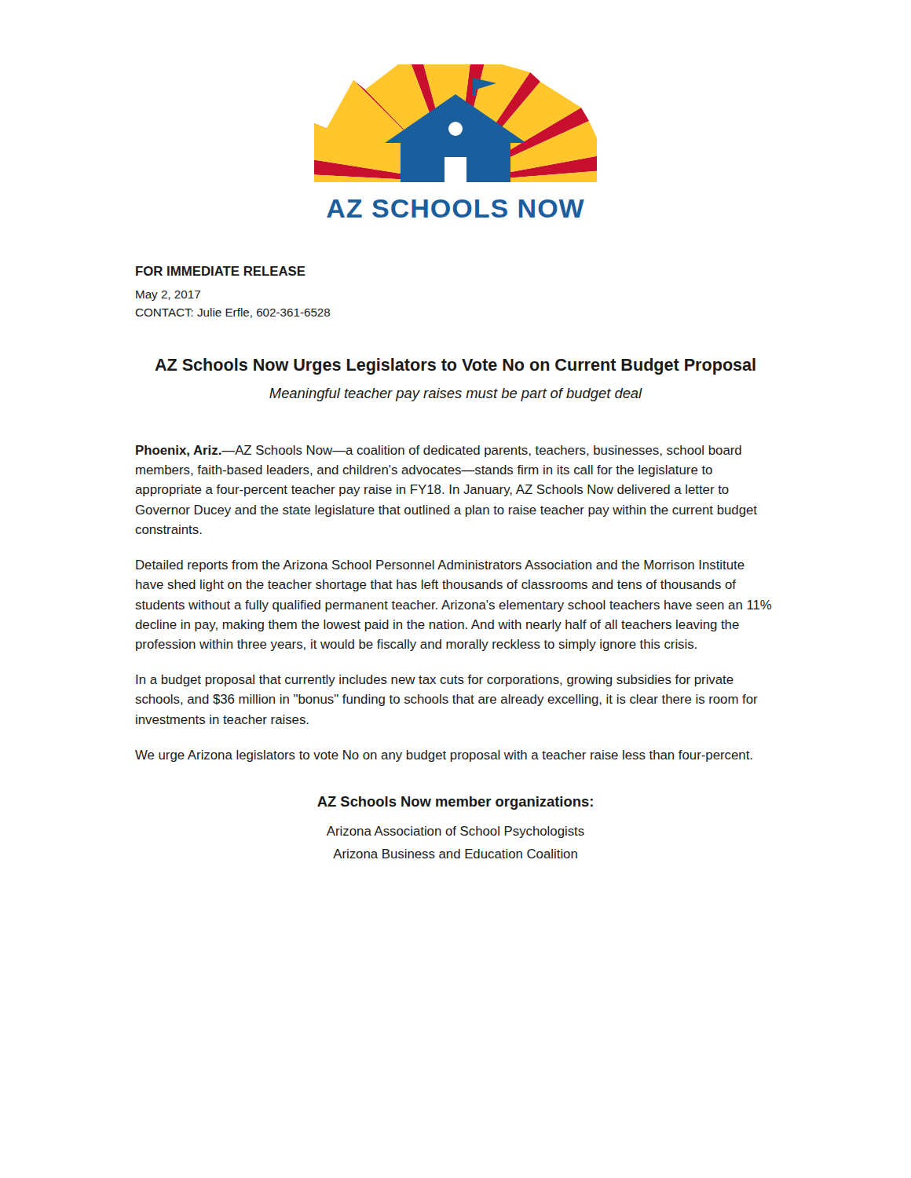AZ SCHOOLS NOW
FOR IMMEDIATE RELEASE
May 2, 2017
CONTACT: Julie Erfle, 602-361-6528
AZ Schools Now Urges Legislators to Vote No on Current Budget Proposal
Meaningful teacher pay raises must be part of budget deal
Phoenix, Ariz.—AZ Schools Now—a coalition of dedicated parents, teachers, businesses, school board members, faith-based leaders, and children's advocates—stands firm in its call for the legislature to appropriate a four-percent teacher pay raise in FY18. In January, AZ Schools Now delivered a letter to Governor Ducey and the state legislature that outlined a plan to raise teacher pay within the current budget constraints.
Detailed reports from the Arizona School Personnel Administrators Association and the Morrison Institute have shed light on the teacher shortage that has left thousands of classrooms and tens of thousands of students without a fully qualified permanent teacher. Arizona's elementary school teachers have seen an 11% decline in pay, making them the lowest paid in the nation. And with nearly half of all teachers leaving the profession within three years, it would be fiscally and morally reckless to simply ignore this crisis.
In a budget proposal that currently includes new tax cuts for corporations, growing subsidies for private schools, and $36 million in "bonus" funding to schools that are already excelling, it is clear there is room for investments in teacher raises.
We urge Arizona legislators to vote No on any budget proposal with a teacher raise less than four-percent.
AZ Schools Now member organizations:
Arizona Association of School Psychologists
Arizona Business and Education Coalition